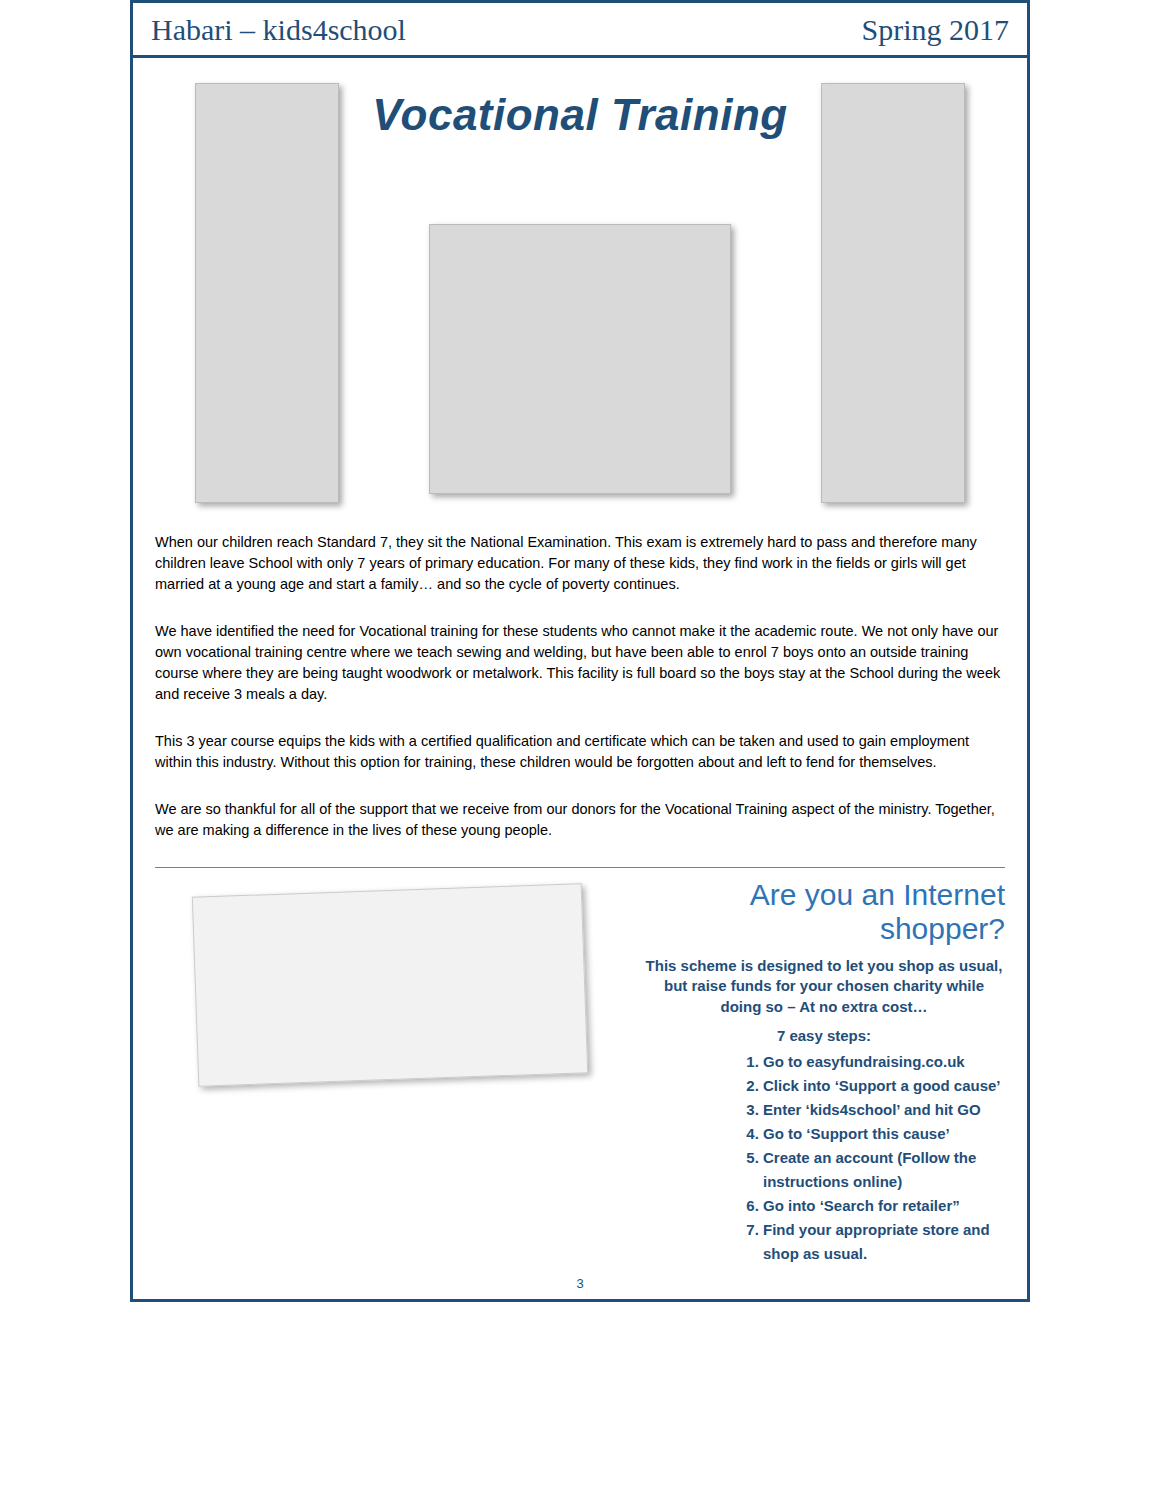Habari – kids4school
Spring 2017
Vocational Training
When our children reach Standard 7, they sit the National Examination. This exam is extremely hard to pass and therefore many children leave School with only 7 years of primary education. For many of these kids, they find work in the fields or girls will get married at a young age and start a family… and so the cycle of poverty continues.
We have identified the need for Vocational training for these students who cannot make it the academic route. We not only have our own vocational training centre where we teach sewing and welding, but have been able to enrol 7 boys onto an outside training course where they are being taught woodwork or metalwork. This facility is full board so the boys stay at the School during the week and receive 3 meals a day.
This 3 year course equips the kids with a certified qualification and certificate which can be taken and used to gain employment within this industry. Without this option for training, these children would be forgotten about and left to fend for themselves.
We are so thankful for all of the support that we receive from our donors for the Vocational Training aspect of the ministry. Together, we are making a difference in the lives of these young people.
Are you an Internet shopper?
This scheme is designed to let you shop as usual, but raise funds for your chosen charity while doing so – At no extra cost…
7 easy steps:
Go to easyfundraising.co.uk
Click into ‘Support a good cause’
Enter ‘kids4school’ and hit GO
Go to ‘Support this cause’
Create an account (Follow the instructions online)
Go into ‘Search for retailer”
Find your appropriate store and shop as usual.
3